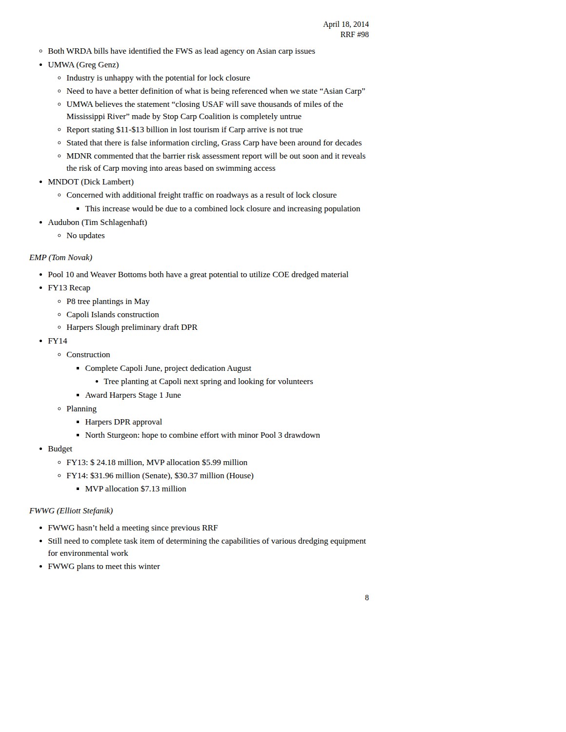April 18, 2014
RRF #98
Both WRDA bills have identified the FWS as lead agency on Asian carp issues
UMWA (Greg Genz)
Industry is unhappy with the potential for lock closure
Need to have a better definition of what is being referenced when we state “Asian Carp”
UMWA believes the statement “closing USAF will save thousands of miles of the Mississippi River” made by Stop Carp Coalition is completely untrue
Report stating $11-$13 billion in lost tourism if Carp arrive is not true
Stated that there is false information circling, Grass Carp have been around for decades
MDNR commented that the barrier risk assessment report will be out soon and it reveals the risk of Carp moving into areas based on swimming access
MNDOT (Dick Lambert)
Concerned with additional freight traffic on roadways as a result of lock closure
This increase would be due to a combined lock closure and increasing population
Audubon (Tim Schlagenhaft)
No updates
EMP (Tom Novak)
Pool 10 and Weaver Bottoms both have a great potential to utilize COE dredged material
FY13 Recap
P8 tree plantings in May
Capoli Islands construction
Harpers Slough preliminary draft DPR
FY14
Construction
Complete Capoli June, project dedication August
Tree planting at Capoli next spring and looking for volunteers
Award Harpers Stage 1 June
Planning
Harpers DPR approval
North Sturgeon: hope to combine effort with minor Pool 3 drawdown
Budget
FY13: $ 24.18 million, MVP allocation $5.99 million
FY14: $31.96 million (Senate), $30.37 million (House)
MVP allocation $7.13 million
FWWG (Elliott Stefanik)
FWWG hasn’t held a meeting since previous RRF
Still need to complete task item of determining the capabilities of various dredging equipment for environmental work
FWWG plans to meet this winter
8